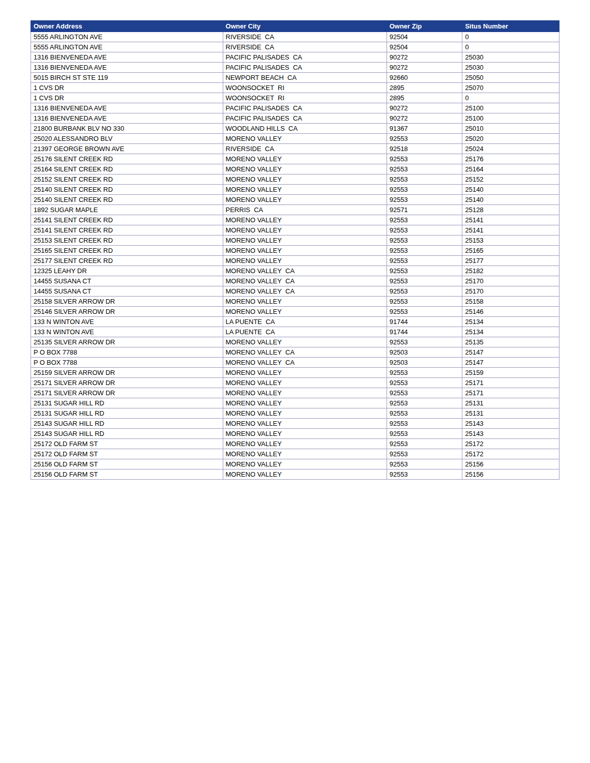| Owner Address | Owner City | Owner Zip | Situs Number |
| --- | --- | --- | --- |
| 5555 ARLINGTON AVE | RIVERSIDE CA | 92504 | 0 |
| 5555 ARLINGTON AVE | RIVERSIDE CA | 92504 | 0 |
| 1316 BIENVENEDA AVE | PACIFIC PALISADES CA | 90272 | 25030 |
| 1316 BIENVENEDA AVE | PACIFIC PALISADES CA | 90272 | 25030 |
| 5015 BIRCH ST STE 119 | NEWPORT BEACH CA | 92660 | 25050 |
| 1 CVS DR | WOONSOCKET RI | 2895 | 25070 |
| 1 CVS DR | WOONSOCKET RI | 2895 | 0 |
| 1316 BIENVENEDA AVE | PACIFIC PALISADES CA | 90272 | 25100 |
| 1316 BIENVENEDA AVE | PACIFIC PALISADES CA | 90272 | 25100 |
| 21800 BURBANK BLV NO 330 | WOODLAND HILLS CA | 91367 | 25010 |
| 25020 ALESSANDRO BLV | MORENO VALLEY | 92553 | 25020 |
| 21397 GEORGE BROWN AVE | RIVERSIDE CA | 92518 | 25024 |
| 25176 SILENT CREEK RD | MORENO VALLEY | 92553 | 25176 |
| 25164 SILENT CREEK RD | MORENO VALLEY | 92553 | 25164 |
| 25152 SILENT CREEK RD | MORENO VALLEY | 92553 | 25152 |
| 25140 SILENT CREEK RD | MORENO VALLEY | 92553 | 25140 |
| 25140 SILENT CREEK RD | MORENO VALLEY | 92553 | 25140 |
| 1892 SUGAR MAPLE | PERRIS CA | 92571 | 25128 |
| 25141 SILENT CREEK RD | MORENO VALLEY | 92553 | 25141 |
| 25141 SILENT CREEK RD | MORENO VALLEY | 92553 | 25141 |
| 25153 SILENT CREEK RD | MORENO VALLEY | 92553 | 25153 |
| 25165 SILENT CREEK RD | MORENO VALLEY | 92553 | 25165 |
| 25177 SILENT CREEK RD | MORENO VALLEY | 92553 | 25177 |
| 12325 LEAHY DR | MORENO VALLEY CA | 92553 | 25182 |
| 14455 SUSANA CT | MORENO VALLEY CA | 92553 | 25170 |
| 14455 SUSANA CT | MORENO VALLEY CA | 92553 | 25170 |
| 25158 SILVER ARROW DR | MORENO VALLEY | 92553 | 25158 |
| 25146 SILVER ARROW DR | MORENO VALLEY | 92553 | 25146 |
| 133 N WINTON AVE | LA PUENTE CA | 91744 | 25134 |
| 133 N WINTON AVE | LA PUENTE CA | 91744 | 25134 |
| 25135 SILVER ARROW DR | MORENO VALLEY | 92553 | 25135 |
| P O BOX 7788 | MORENO VALLEY CA | 92503 | 25147 |
| P O BOX 7788 | MORENO VALLEY CA | 92503 | 25147 |
| 25159 SILVER ARROW DR | MORENO VALLEY | 92553 | 25159 |
| 25171 SILVER ARROW DR | MORENO VALLEY | 92553 | 25171 |
| 25171 SILVER ARROW DR | MORENO VALLEY | 92553 | 25171 |
| 25131 SUGAR HILL RD | MORENO VALLEY | 92553 | 25131 |
| 25131 SUGAR HILL RD | MORENO VALLEY | 92553 | 25131 |
| 25143 SUGAR HILL RD | MORENO VALLEY | 92553 | 25143 |
| 25143 SUGAR HILL RD | MORENO VALLEY | 92553 | 25143 |
| 25172 OLD FARM ST | MORENO VALLEY | 92553 | 25172 |
| 25172 OLD FARM ST | MORENO VALLEY | 92553 | 25172 |
| 25156 OLD FARM ST | MORENO VALLEY | 92553 | 25156 |
| 25156 OLD FARM ST | MORENO VALLEY | 92553 | 25156 |